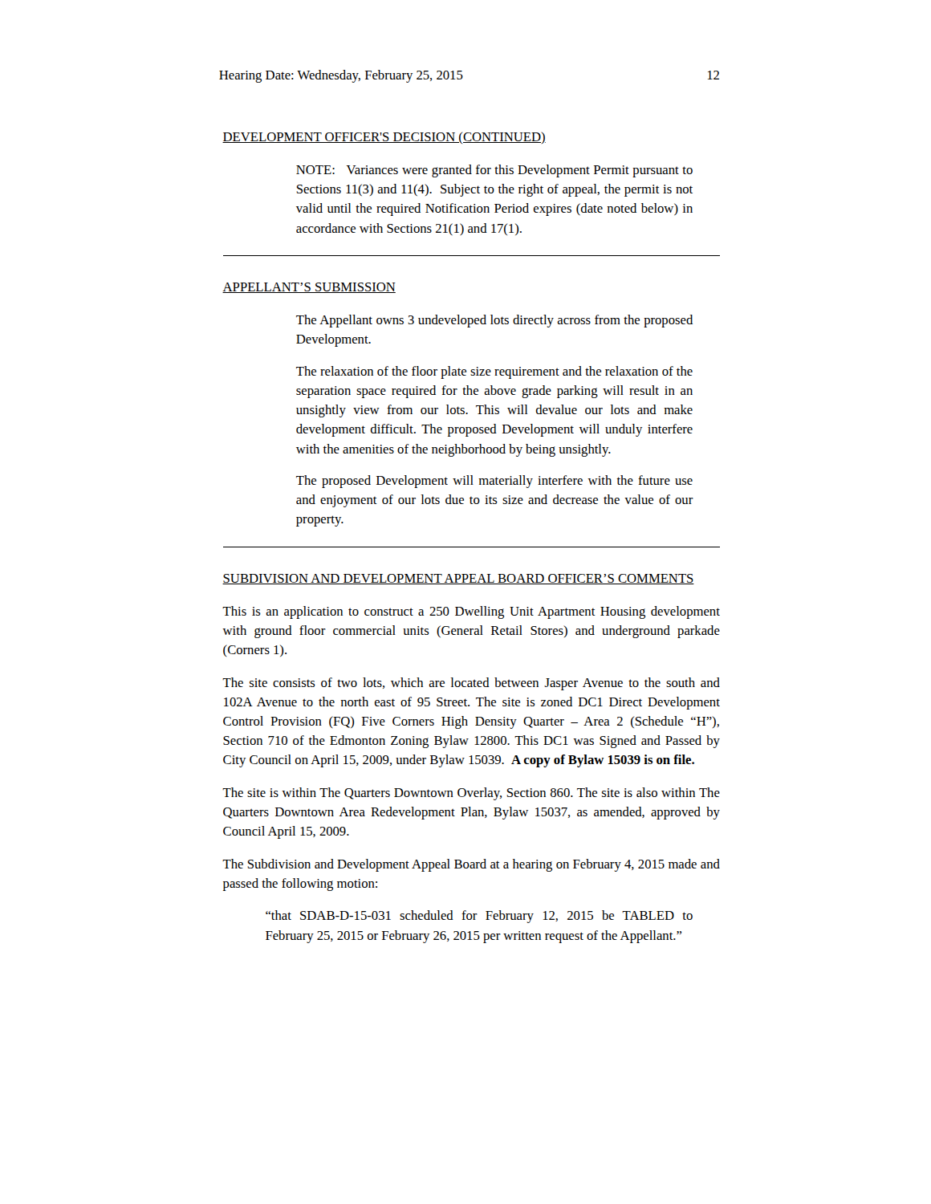Hearing Date: Wednesday, February 25, 2015
12
DEVELOPMENT OFFICER'S DECISION (CONTINUED)
NOTE: Variances were granted for this Development Permit pursuant to Sections 11(3) and 11(4). Subject to the right of appeal, the permit is not valid until the required Notification Period expires (date noted below) in accordance with Sections 21(1) and 17(1).
APPELLANT’S SUBMISSION
The Appellant owns 3 undeveloped lots directly across from the proposed Development.
The relaxation of the floor plate size requirement and the relaxation of the separation space required for the above grade parking will result in an unsightly view from our lots. This will devalue our lots and make development difficult. The proposed Development will unduly interfere with the amenities of the neighborhood by being unsightly.
The proposed Development will materially interfere with the future use and enjoyment of our lots due to its size and decrease the value of our property.
SUBDIVISION AND DEVELOPMENT APPEAL BOARD OFFICER’S COMMENTS
This is an application to construct a 250 Dwelling Unit Apartment Housing development with ground floor commercial units (General Retail Stores) and underground parkade (Corners 1).
The site consists of two lots, which are located between Jasper Avenue to the south and 102A Avenue to the north east of 95 Street. The site is zoned DC1 Direct Development Control Provision (FQ) Five Corners High Density Quarter – Area 2 (Schedule “H”), Section 710 of the Edmonton Zoning Bylaw 12800. This DC1 was Signed and Passed by City Council on April 15, 2009, under Bylaw 15039. A copy of Bylaw 15039 is on file.
The site is within The Quarters Downtown Overlay, Section 860. The site is also within The Quarters Downtown Area Redevelopment Plan, Bylaw 15037, as amended, approved by Council April 15, 2009.
The Subdivision and Development Appeal Board at a hearing on February 4, 2015 made and passed the following motion:
“that SDAB-D-15-031 scheduled for February 12, 2015 be TABLED to February 25, 2015 or February 26, 2015 per written request of the Appellant.”